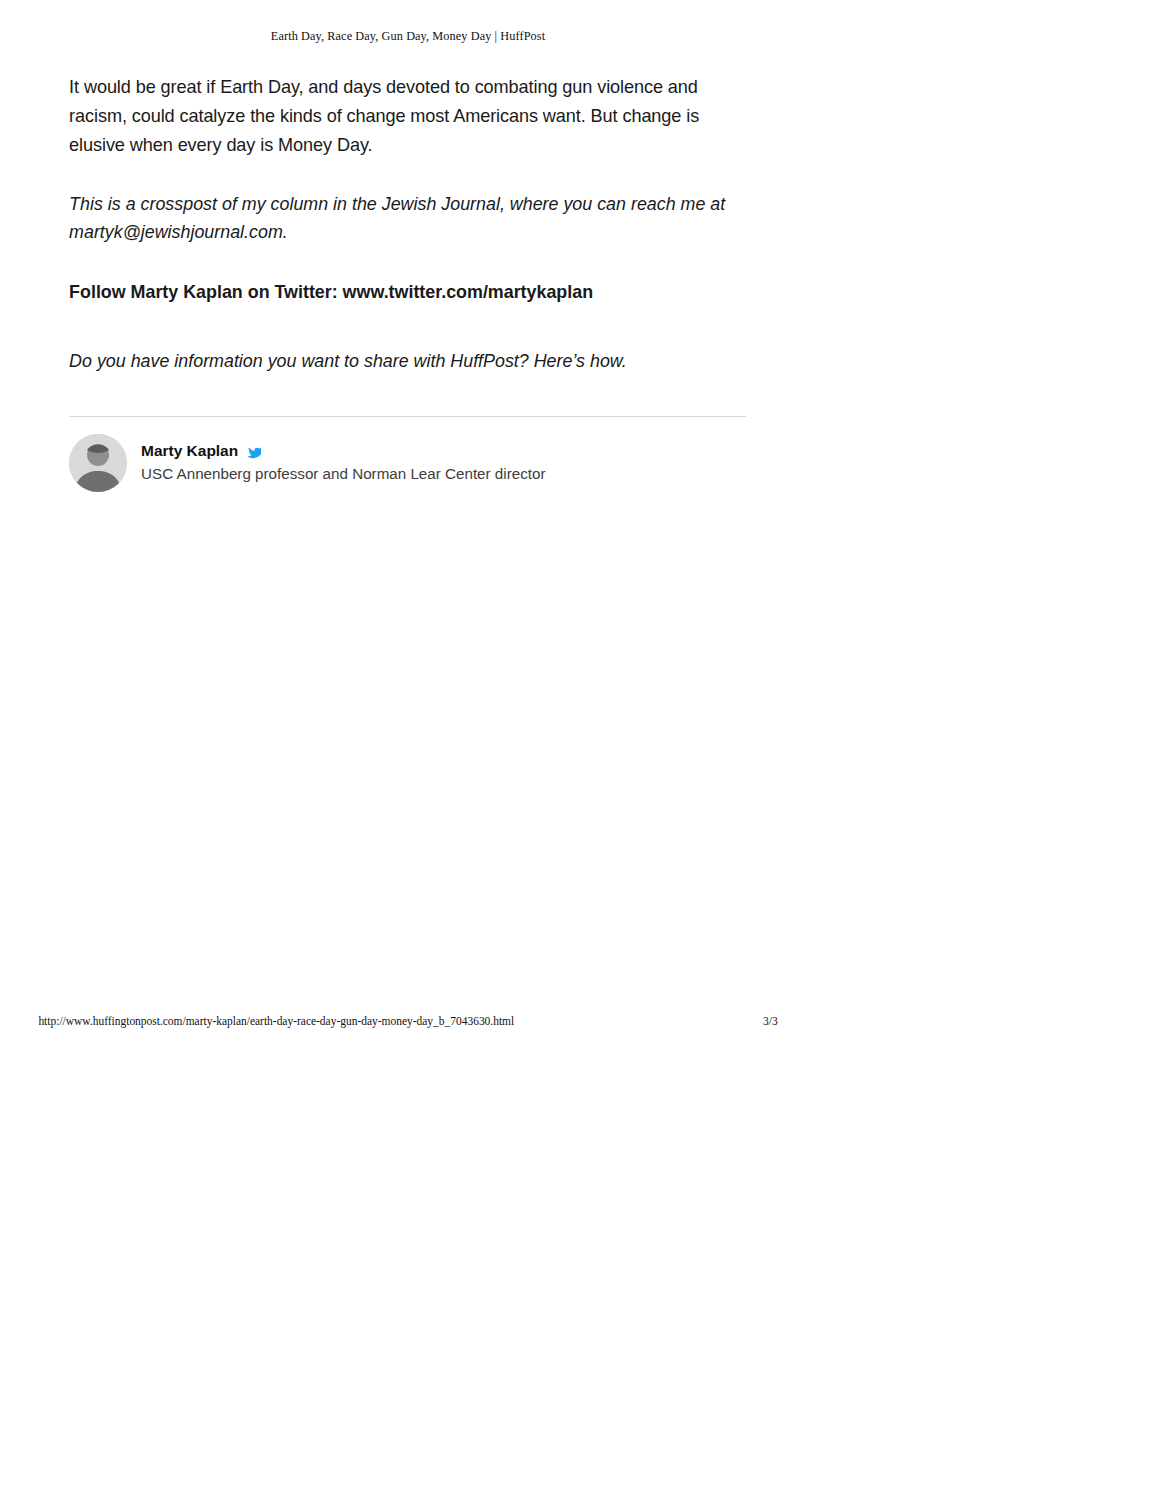Earth Day, Race Day, Gun Day, Money Day | HuffPost
It would be great if Earth Day, and days devoted to combating gun violence and racism, could catalyze the kinds of change most Americans want. But change is elusive when every day is Money Day.
This is a crosspost of my column in the Jewish Journal, where you can reach me at martyk@jewishjournal.com.
Follow Marty Kaplan on Twitter: www.twitter.com/martykaplan
Do you have information you want to share with HuffPost? Here’s how.
Marty Kaplan
USC Annenberg professor and Norman Lear Center director
http://www.huffingtonpost.com/marty-kaplan/earth-day-race-day-gun-day-money-day_b_7043630.html 3/3